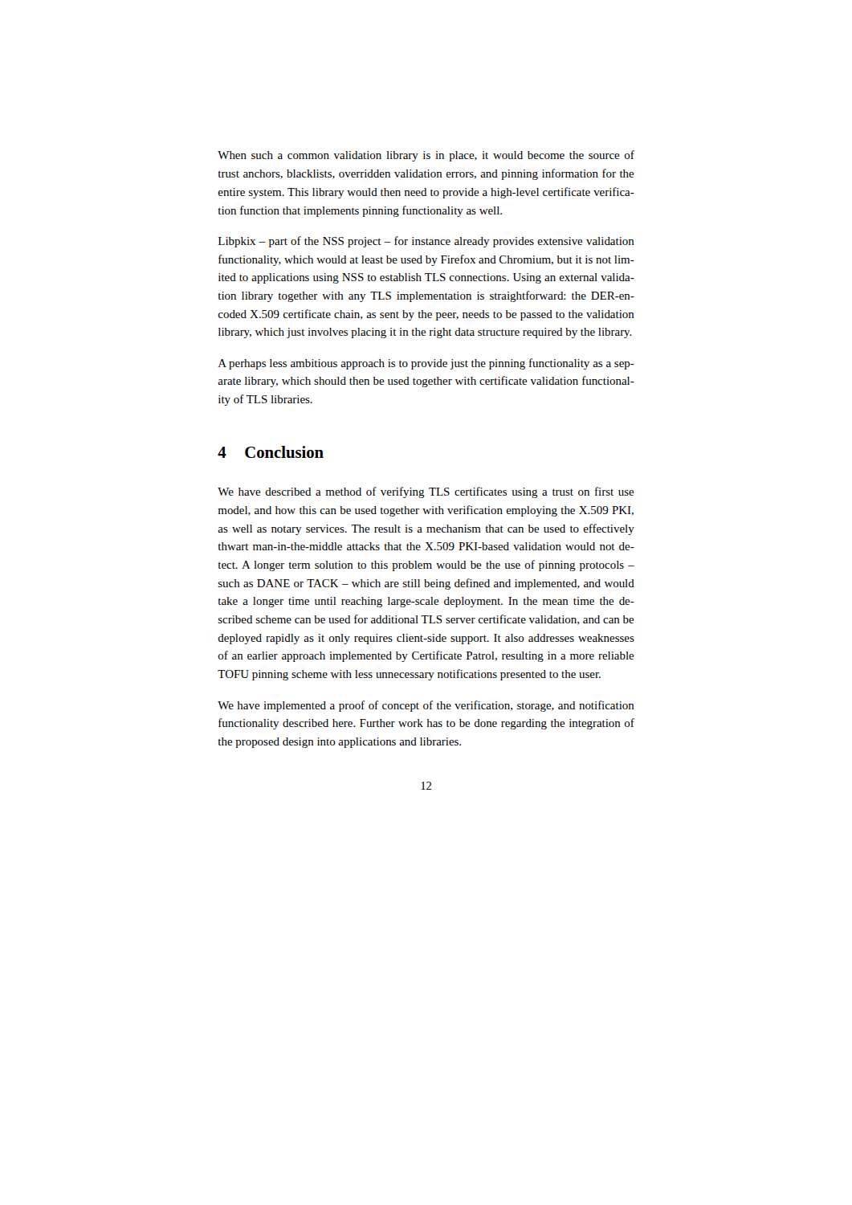When such a common validation library is in place, it would become the source of trust anchors, blacklists, overridden validation errors, and pinning information for the entire system. This library would then need to provide a high-level certificate verification function that implements pinning functionality as well.
Libpkix – part of the NSS project – for instance already provides extensive validation functionality, which would at least be used by Firefox and Chromium, but it is not limited to applications using NSS to establish TLS connections. Using an external validation library together with any TLS implementation is straightforward: the DER-encoded X.509 certificate chain, as sent by the peer, needs to be passed to the validation library, which just involves placing it in the right data structure required by the library.
A perhaps less ambitious approach is to provide just the pinning functionality as a separate library, which should then be used together with certificate validation functionality of TLS libraries.
4 Conclusion
We have described a method of verifying TLS certificates using a trust on first use model, and how this can be used together with verification employing the X.509 PKI, as well as notary services. The result is a mechanism that can be used to effectively thwart man-in-the-middle attacks that the X.509 PKI-based validation would not detect. A longer term solution to this problem would be the use of pinning protocols – such as DANE or TACK – which are still being defined and implemented, and would take a longer time until reaching large-scale deployment. In the mean time the described scheme can be used for additional TLS server certificate validation, and can be deployed rapidly as it only requires client-side support. It also addresses weaknesses of an earlier approach implemented by Certificate Patrol, resulting in a more reliable TOFU pinning scheme with less unnecessary notifications presented to the user.
We have implemented a proof of concept of the verification, storage, and notification functionality described here. Further work has to be done regarding the integration of the proposed design into applications and libraries.
12